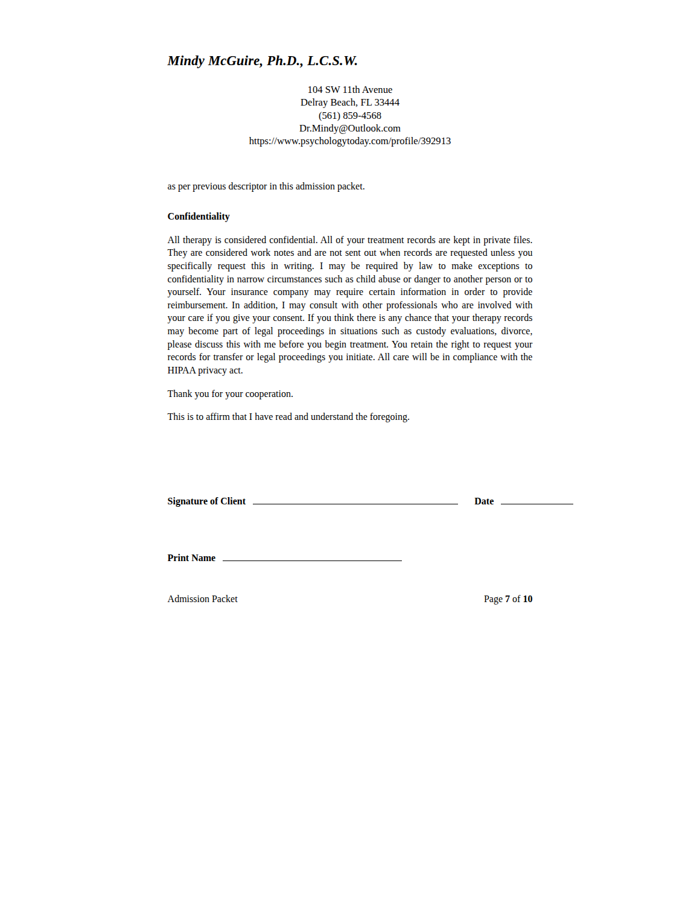Mindy McGuire, Ph.D., L.C.S.W.
104 SW 11th Avenue
Delray Beach, FL 33444
(561) 859-4568
Dr.Mindy@Outlook.com
https://www.psychologytoday.com/profile/392913
as per previous descriptor in this admission packet.
Confidentiality
All therapy is considered confidential. All of your treatment records are kept in private files. They are considered work notes and are not sent out when records are requested unless you specifically request this in writing. I may be required by law to make exceptions to confidentiality in narrow circumstances such as child abuse or danger to another person or to yourself. Your insurance company may require certain information in order to provide reimbursement. In addition, I may consult with other professionals who are involved with your care if you give your consent. If you think there is any chance that your therapy records may become part of legal proceedings in situations such as custody evaluations, divorce, please discuss this with me before you begin treatment. You retain the right to request your records for transfer or legal proceedings you initiate. All care will be in compliance with the HIPAA privacy act.
Thank you for your cooperation.
This is to affirm that I have read and understand the foregoing.
Signature of Client Date
Print Name
Admission Packet
Page 7 of 10